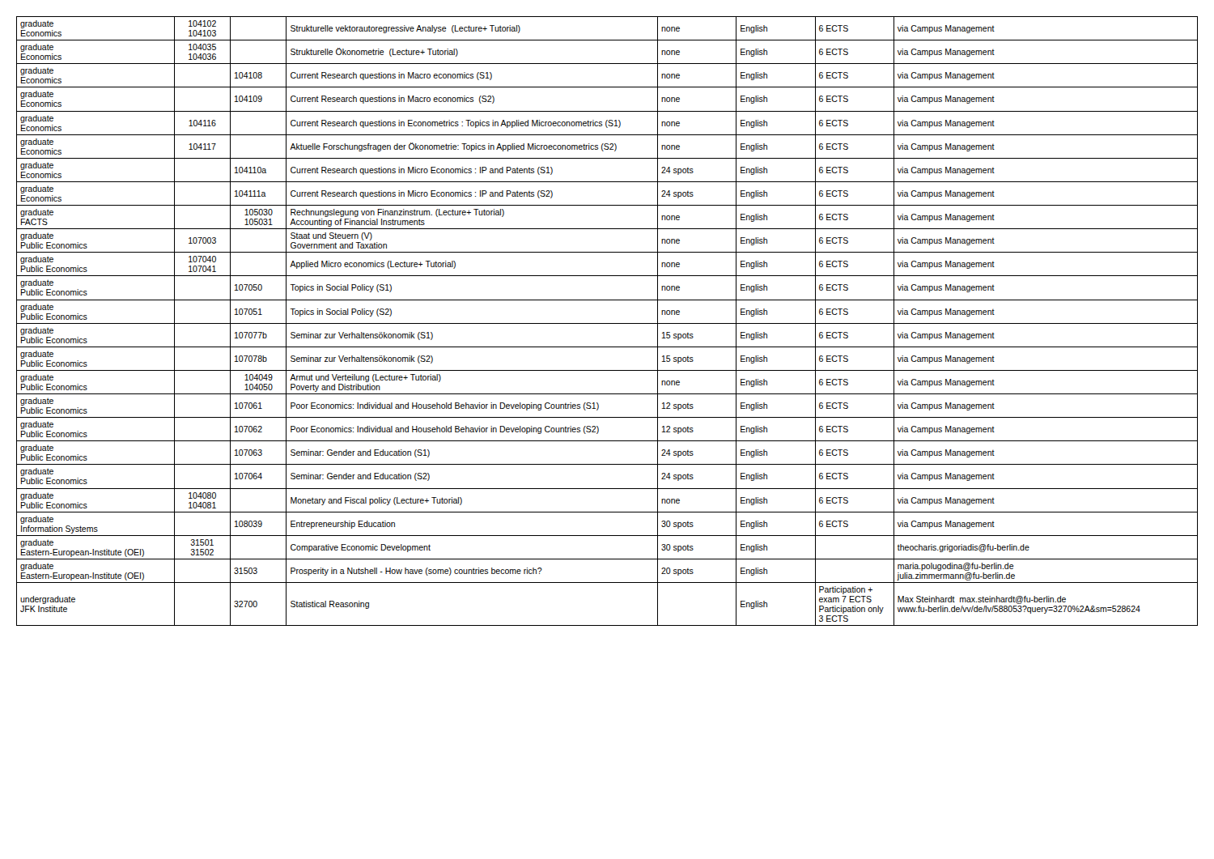| graduate Economics | 104102 104103 | | Strukturelle vektorautoregressive Analyse (Lecture+ Tutorial) | none | English | 6 ECTS | via Campus Management |
| graduate Economics | 104035 104036 | | Strukturelle Ökonometrie (Lecture+ Tutorial) | none | English | 6 ECTS | via Campus Management |
| graduate Economics | | 104108 | Current Research questions in Macro economics (S1) | none | English | 6 ECTS | via Campus Management |
| graduate Economics | | 104109 | Current Research questions in Macro economics (S2) | none | English | 6 ECTS | via Campus Management |
| graduate Economics | 104116 | | Current Research questions in Econometrics : Topics in Applied Microeconometrics (S1) | none | English | 6 ECTS | via Campus Management |
| graduate Economics | 104117 | | Aktuelle Forschungsfragen der Ökonometrie: Topics in Applied Microeconometrics (S2) | none | English | 6 ECTS | via Campus Management |
| graduate Economics | | 104110a | Current Research questions in Micro Economics : IP and Patents (S1) | 24 spots | English | 6 ECTS | via Campus Management |
| graduate Economics | | 104111a | Current Research questions in Micro Economics : IP and Patents (S2) | 24 spots | English | 6 ECTS | via Campus Management |
| graduate FACTS | | 105030 105031 | Rechnungslegung von Finanzinstrum. (Lecture+ Tutorial) Accounting of Financial Instruments | none | English | 6 ECTS | via Campus Management |
| graduate Public Economics | 107003 | | Staat und Steuern (V) Government and Taxation | none | English | 6 ECTS | via Campus Management |
| graduate Public Economics | 107040 107041 | | Applied Micro economics (Lecture+ Tutorial) | none | English | 6 ECTS | via Campus Management |
| graduate Public Economics | | 107050 | Topics in Social Policy (S1) | none | English | 6 ECTS | via Campus Management |
| graduate Public Economics | | 107051 | Topics in Social Policy (S2) | none | English | 6 ECTS | via Campus Management |
| graduate Public Economics | | 107077b | Seminar zur Verhaltensökonomik (S1) | 15 spots | English | 6 ECTS | via Campus Management |
| graduate Public Economics | | 107078b | Seminar zur Verhaltensökonomik (S2) | 15 spots | English | 6 ECTS | via Campus Management |
| graduate Public Economics | | 104049 104050 | Armut und Verteilung (Lecture+ Tutorial) Poverty and Distribution | none | English | 6 ECTS | via Campus Management |
| graduate Public Economics | | 107061 | Poor Economics: Individual and Household Behavior in Developing Countries (S1) | 12 spots | English | 6 ECTS | via Campus Management |
| graduate Public Economics | | 107062 | Poor Economics: Individual and Household Behavior in Developing Countries (S2) | 12 spots | English | 6 ECTS | via Campus Management |
| graduate Public Economics | | 107063 | Seminar: Gender and Education (S1) | 24 spots | English | 6 ECTS | via Campus Management |
| graduate Public Economics | | 107064 | Seminar: Gender and Education (S2) | 24 spots | English | 6 ECTS | via Campus Management |
| graduate Public Economics | 104080 104081 | | Monetary and Fiscal policy (Lecture+ Tutorial) | none | English | 6 ECTS | via Campus Management |
| graduate Information Systems | | 108039 | Entrepreneurship Education | 30 spots | English | 6 ECTS | via Campus Management |
| graduate Eastern-European-Institute (OEI) | 31501 31502 | | Comparative Economic Development | 30 spots | English | | theocharis.grigoriadis@fu-berlin.de |
| graduate Eastern-European-Institute (OEI) | | 31503 | Prosperity in a Nutshell - How have (some) countries become rich? | 20 spots | English | | maria.polugodina@fu-berlin.de julia.zimmermann@fu-berlin.de |
| undergraduate JFK Institute | | 32700 | Statistical Reasoning | | English | Participation + exam 7 ECTS Participation only 3 ECTS | Max Steinhardt max.steinhardt@fu-berlin.de www.fu-berlin.de/vv/de/lv/588053?query=3270%2A&sm=528624 |